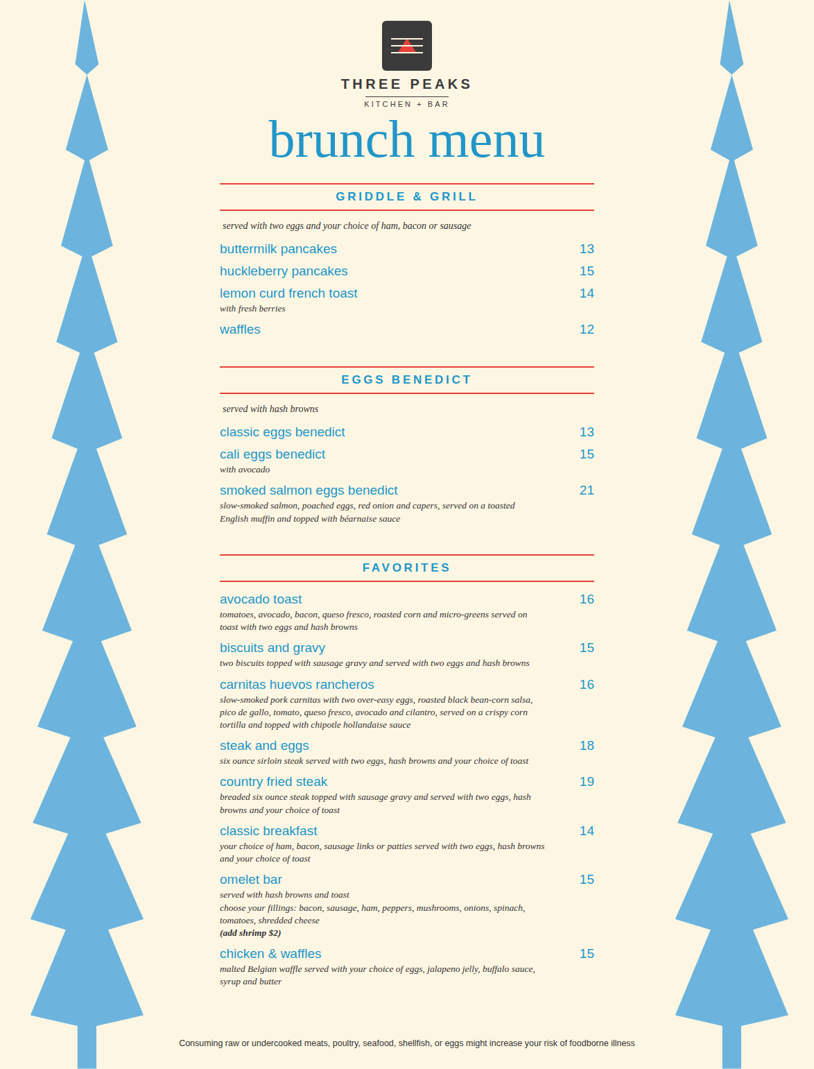THREE PEAKS
KITCHEN + BAR
brunch menu
GRIDDLE & GRILL
served with two eggs and your choice of ham, bacon or sausage
buttermilk pancakes 13
huckleberry pancakes 15
lemon curd french toast 14
with fresh berries
waffles 12
EGGS BENEDICT
served with hash browns
classic eggs benedict 13
cali eggs benedict 15
with avocado
smoked salmon eggs benedict 21
slow-smoked salmon, poached eggs, red onion and capers, served on a toasted English muffin and topped with béarnaise sauce
FAVORITES
avocado toast 16
tomatoes, avocado, bacon, queso fresco, roasted corn and micro-greens served on toast with two eggs and hash browns
biscuits and gravy 15
two biscuits topped with sausage gravy and served with two eggs and hash browns
carnitas huevos rancheros 16
slow-smoked pork carnitas with two over-easy eggs, roasted black bean-corn salsa, pico de gallo, tomato, queso fresco, avocado and cilantro, served on a crispy corn tortilla and topped with chipotle hollandaise sauce
steak and eggs 18
six ounce sirloin steak served with two eggs, hash browns and your choice of toast
country fried steak 19
breaded six ounce steak topped with sausage gravy and served with two eggs, hash browns and your choice of toast
classic breakfast 14
your choice of ham, bacon, sausage links or patties served with two eggs, hash browns and your choice of toast
omelet bar 15
served with hash browns and toast
choose your fillings: bacon, sausage, ham, peppers, mushrooms, onions, spinach, tomatoes, shredded cheese
(add shrimp $2)
chicken & waffles 15
malted Belgian waffle served with your choice of eggs, jalapeno jelly, buffalo sauce, syrup and butter
Consuming raw or undercooked meats, poultry, seafood, shellfish, or eggs might increase your risk of foodborne illness